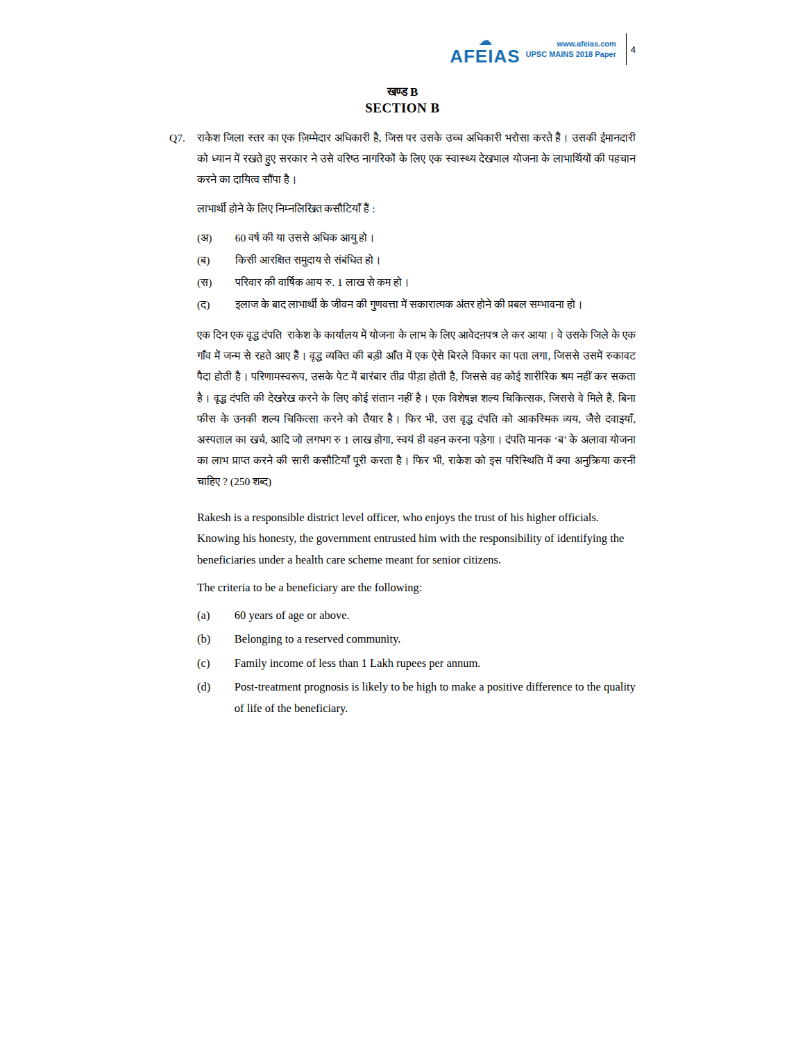☁ AF EIAS
www.afeias.com
UPSC MAINS 2018 Paper
4
खण्ड B
SECTION B
Q7.
राकेश जिला स्तर का एक ज़िम्मेदार अधिकारी है, जिस पर उसके उच्च अधिकारी भरोसा करते हैं। उसकी ईमानदारी को ध्यान में रखते हुए सरकार ने उसे वरिष्ठ नागरिकों के लिए एक स्वास्थ्य देखभाल योजना के लाभार्थियों की पहचान करने का दायित्व सौंपा है।
लाभार्थी होने के लिए निम्नलिखित कसौटियाँ हैं :
(अ)
60 वर्ष की या उससे अधिक आयु हो।
(ब)
किसी आरक्षित समुदाय से संबंधित हो।
(स)
परिवार की वार्षिक आय रु. 1 लाख से कम हो।
(द)
इलाज के बाद लाभार्थी के जीवन की गुणवत्ता में सकारात्मक अंतर होने की प्रबल सम्भावना हो।
एक दिन एक वृद्ध दंपति राकेश के कार्यालय में योजना के लाभ के लिए आवेदऩपत्र ले कर आया। वे उसके जिले के एक गाँव में जन्म से रहते आए हैं। वृद्ध व्यक्ति की बड़ी आँत में एक ऐसे बिरले विकार का पता लगा, जिससे उसमें रुकावट पैदा होती है। परिणामस्वरूप, उसके पेट में बारंबार तीव्र पीड़ा होती है, जिससे वह कोई शारीरिक श्रम नहीं कर सकता है। वृद्ध दंपति की देखरेख करने के लिए कोई संतान नहीं है। एक विशेषज्ञ शल्य चिकित्सक, जिससे वे मिले हैं, बिना फीस के उनकी शल्य चिकित्सा करने को तैयार है। फिर भी, उस वृद्ध दंपति को आकस्मिक व्यय, जैसे दवाइयाँ, अस्पताल का खर्च, आदि जो लगभग रु 1 लाख होगा, स्वयं ही वहन करना पड़ेगा। दंपति मानक ‘ब’ के अलावा योजना का लाभ प्राप्त करने की सारी कसौटियाँ पूरी करता है। फिर भी, राकेश को इस परिस्थिति में क्या अनुक्रिया करनी चाहिए ? (250 शब्द)
Rakesh is a responsible district level officer, who enjoys the trust of his higher officials. Knowing his honesty, the government entrusted him with the responsibility of identifying the beneficiaries under a health care scheme meant for senior citizens.
The criteria to be a beneficiary are the following:
(a)
60 years of age or above.
(b)
Belonging to a reserved community.
(c)
Family income of less than 1 Lakh rupees per annum.
(d)
Post-treatment prognosis is likely to be high to make a positive difference to the quality of life of the beneficiary.